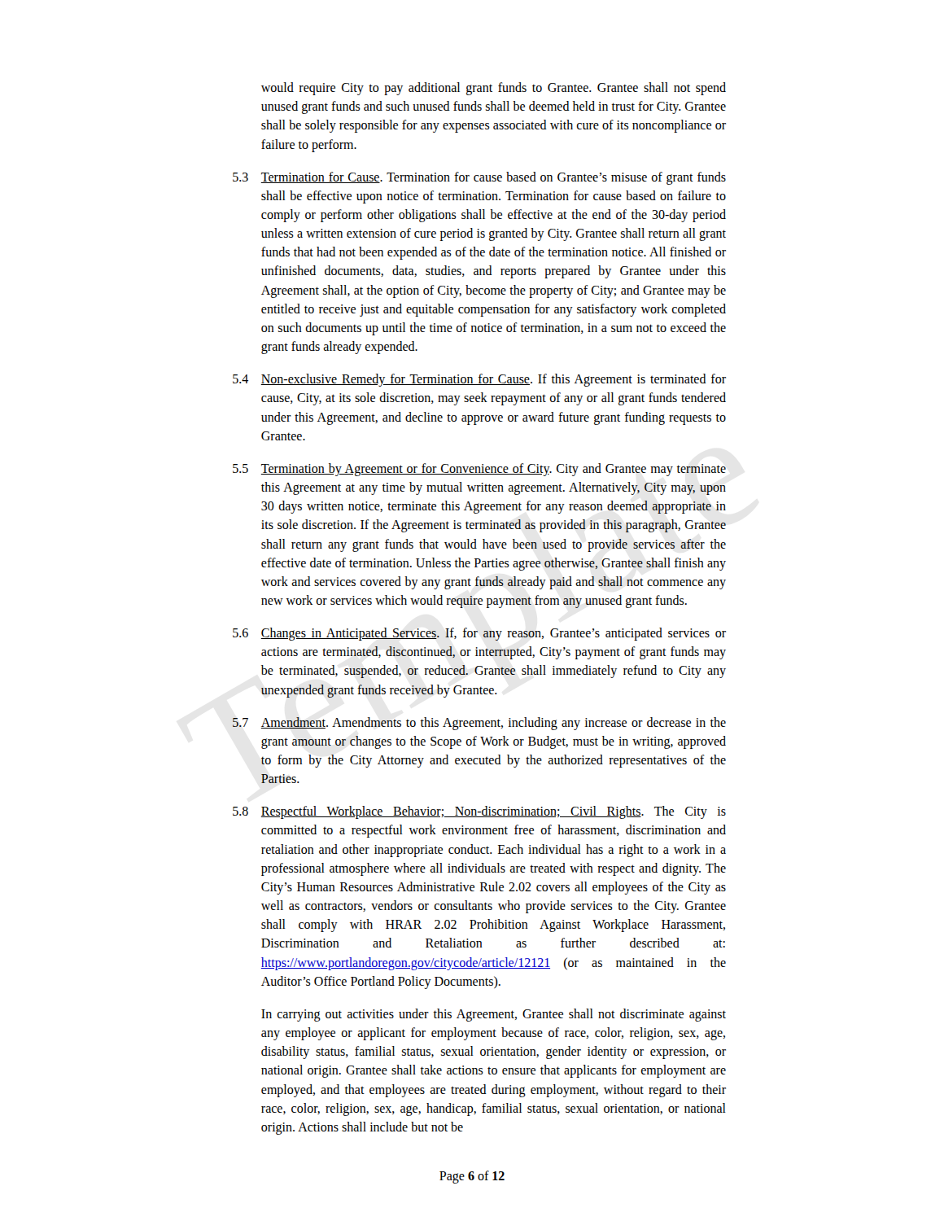Template
would require City to pay additional grant funds to Grantee. Grantee shall not spend unused grant funds and such unused funds shall be deemed held in trust for City. Grantee shall be solely responsible for any expenses associated with cure of its noncompliance or failure to perform.
5.3
Termination for Cause. Termination for cause based on Grantee’s misuse of grant funds shall be effective upon notice of termination. Termination for cause based on failure to comply or perform other obligations shall be effective at the end of the 30-day period unless a written extension of cure period is granted by City. Grantee shall return all grant funds that had not been expended as of the date of the termination notice. All finished or unfinished documents, data, studies, and reports prepared by Grantee under this Agreement shall, at the option of City, become the property of City; and Grantee may be entitled to receive just and equitable compensation for any satisfactory work completed on such documents up until the time of notice of termination, in a sum not to exceed the grant funds already expended.
5.4
Non-exclusive Remedy for Termination for Cause. If this Agreement is terminated for cause, City, at its sole discretion, may seek repayment of any or all grant funds tendered under this Agreement, and decline to approve or award future grant funding requests to Grantee.
5.5
Termination by Agreement or for Convenience of City. City and Grantee may terminate this Agreement at any time by mutual written agreement. Alternatively, City may, upon 30 days written notice, terminate this Agreement for any reason deemed appropriate in its sole discretion. If the Agreement is terminated as provided in this paragraph, Grantee shall return any grant funds that would have been used to provide services after the effective date of termination. Unless the Parties agree otherwise, Grantee shall finish any work and services covered by any grant funds already paid and shall not commence any new work or services which would require payment from any unused grant funds.
5.6
Changes in Anticipated Services. If, for any reason, Grantee’s anticipated services or actions are terminated, discontinued, or interrupted, City’s payment of grant funds may be terminated, suspended, or reduced. Grantee shall immediately refund to City any unexpended grant funds received by Grantee.
5.7
Amendment. Amendments to this Agreement, including any increase or decrease in the grant amount or changes to the Scope of Work or Budget, must be in writing, approved to form by the City Attorney and executed by the authorized representatives of the Parties.
5.8
Respectful Workplace Behavior; Non-discrimination; Civil Rights. The City is committed to a respectful work environment free of harassment, discrimination and retaliation and other inappropriate conduct. Each individual has a right to a work in a professional atmosphere where all individuals are treated with respect and dignity. The City’s Human Resources Administrative Rule 2.02 covers all employees of the City as well as contractors, vendors or consultants who provide services to the City. Grantee shall comply with HRAR 2.02 Prohibition Against Workplace Harassment, Discrimination and Retaliation as further described at: https://www.portlandoregon.gov/citycode/article/12121 (or as maintained in the Auditor’s Office Portland Policy Documents).
In carrying out activities under this Agreement, Grantee shall not discriminate against any employee or applicant for employment because of race, color, religion, sex, age, disability status, familial status, sexual orientation, gender identity or expression, or national origin. Grantee shall take actions to ensure that applicants for employment are employed, and that employees are treated during employment, without regard to their race, color, religion, sex, age, handicap, familial status, sexual orientation, or national origin. Actions shall include but not be
Page 6 of 12